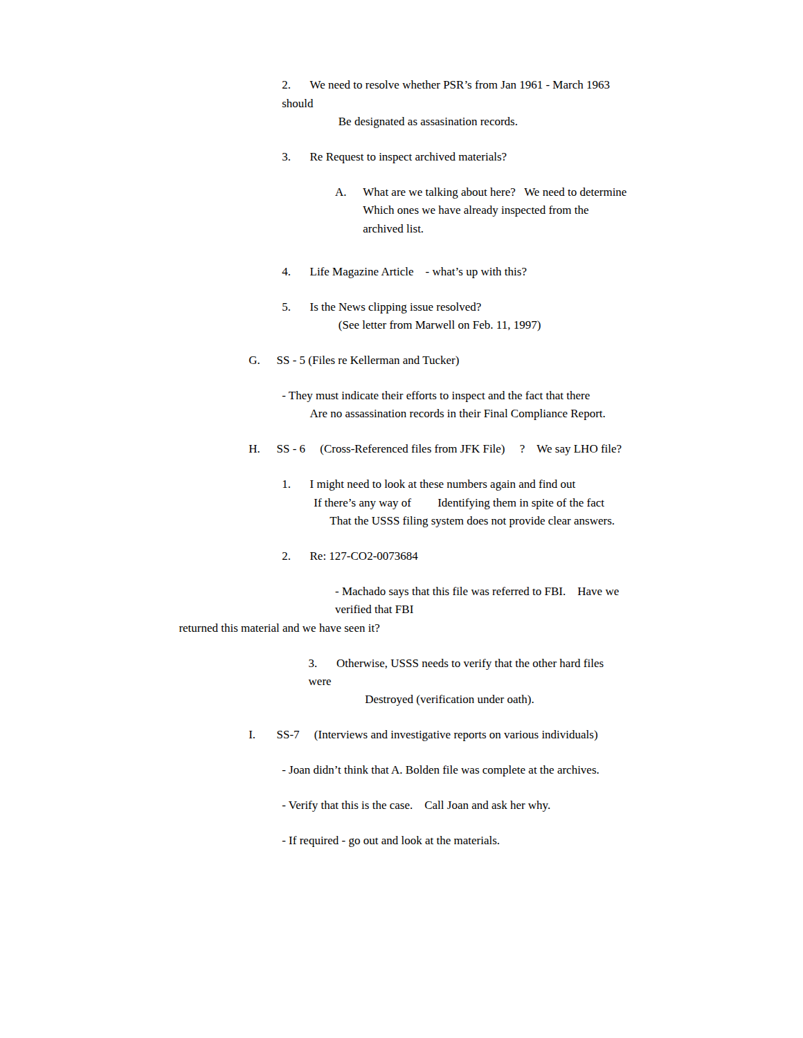2. We need to resolve whether PSR’s from Jan 1961 - March 1963 should
Be designated as assasination records.
3. Re Request to inspect archived materials?
A. What are we talking about here? We need to determine
Which ones we have already inspected from the archived list.
4. Life Magazine Article - what’s up with this?
5. Is the News clipping issue resolved?
(See letter from Marwell on Feb. 11, 1997)
G. SS - 5 (Files re Kellerman and Tucker)
- They must indicate their efforts to inspect and the fact that there
Are no assassination records in their Final Compliance Report.
H. SS - 6 (Cross-Referenced files from JFK File) ? We say LHO file?
1. I might need to look at these numbers again and find out
If there’s any way of Identifying them in spite of the fact
That the USSS filing system does not provide clear answers.
2. Re: 127-CO2-0073684
- Machado says that this file was referred to FBI. Have we verified that FBI
returned this material and we have seen it?
3. Otherwise, USSS needs to verify that the other hard files were
Destroyed (verification under oath).
I. SS-7 (Interviews and investigative reports on various individuals)
- Joan didn’t think that A. Bolden file was complete at the archives.
- Verify that this is the case. Call Joan and ask her why.
- If required - go out and look at the materials.